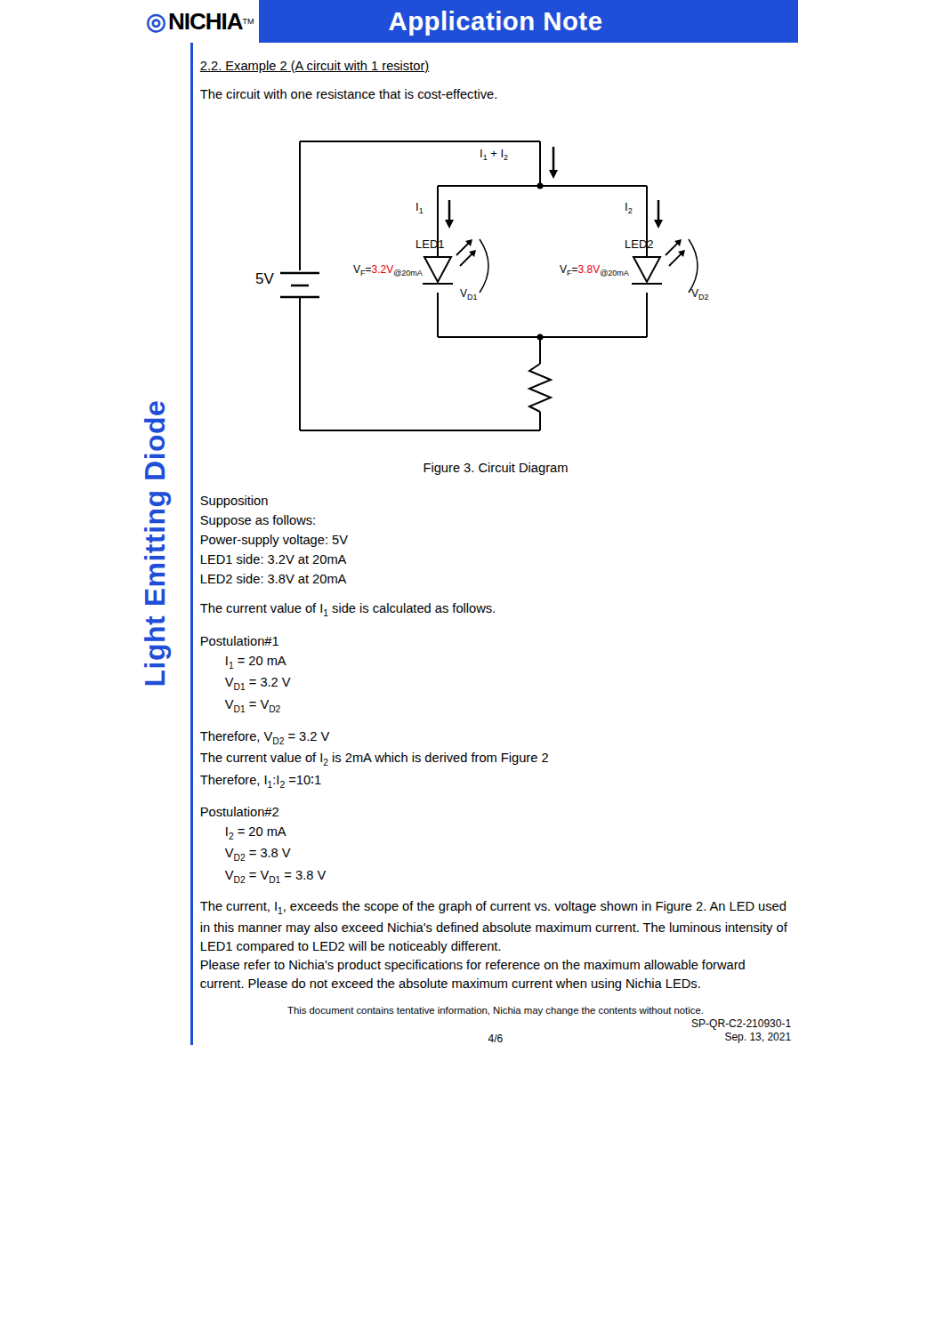Light Emitting Diode
◎NICHIA TM
Application Note
2.2. Example 2 (A circuit with 1 resistor)
The circuit with one resistance that is cost-effective.
5V I1 + I2 I1 I2 LED1 VF=3.2V@20mA VD1 LED2 VF=3.8V@20mA VD2
Figure 3. Circuit Diagram
Supposition
Suppose as follows:
Power-supply voltage: 5V
LED1 side: 3.2V at 20mA
LED2 side: 3.8V at 20mA
The current value of I1 side is calculated as follows.
Postulation#1
I1 = 20 mA
VD1 = 3.2 V
VD1 = VD2
Therefore, VD2 = 3.2 V
The current value of I2 is 2mA which is derived from Figure 2
Therefore, I1:I2 =10∶1
Postulation#2
I2 = 20 mA
VD2 = 3.8 V
VD2 = VD1 = 3.8 V
The current, I1, exceeds the scope of the graph of current vs. voltage shown in Figure 2. An LED used in this manner may also exceed Nichia's defined absolute maximum current. The luminous intensity of LED1 compared to LED2 will be noticeably different.
Please refer to Nichia's product specifications for reference on the maximum allowable forward current. Please do not exceed the absolute maximum current when using Nichia LEDs.
This document contains tentative information, Nichia may change the contents without notice.
4/6
SP-QR-C2-210930-1
Sep. 13, 2021